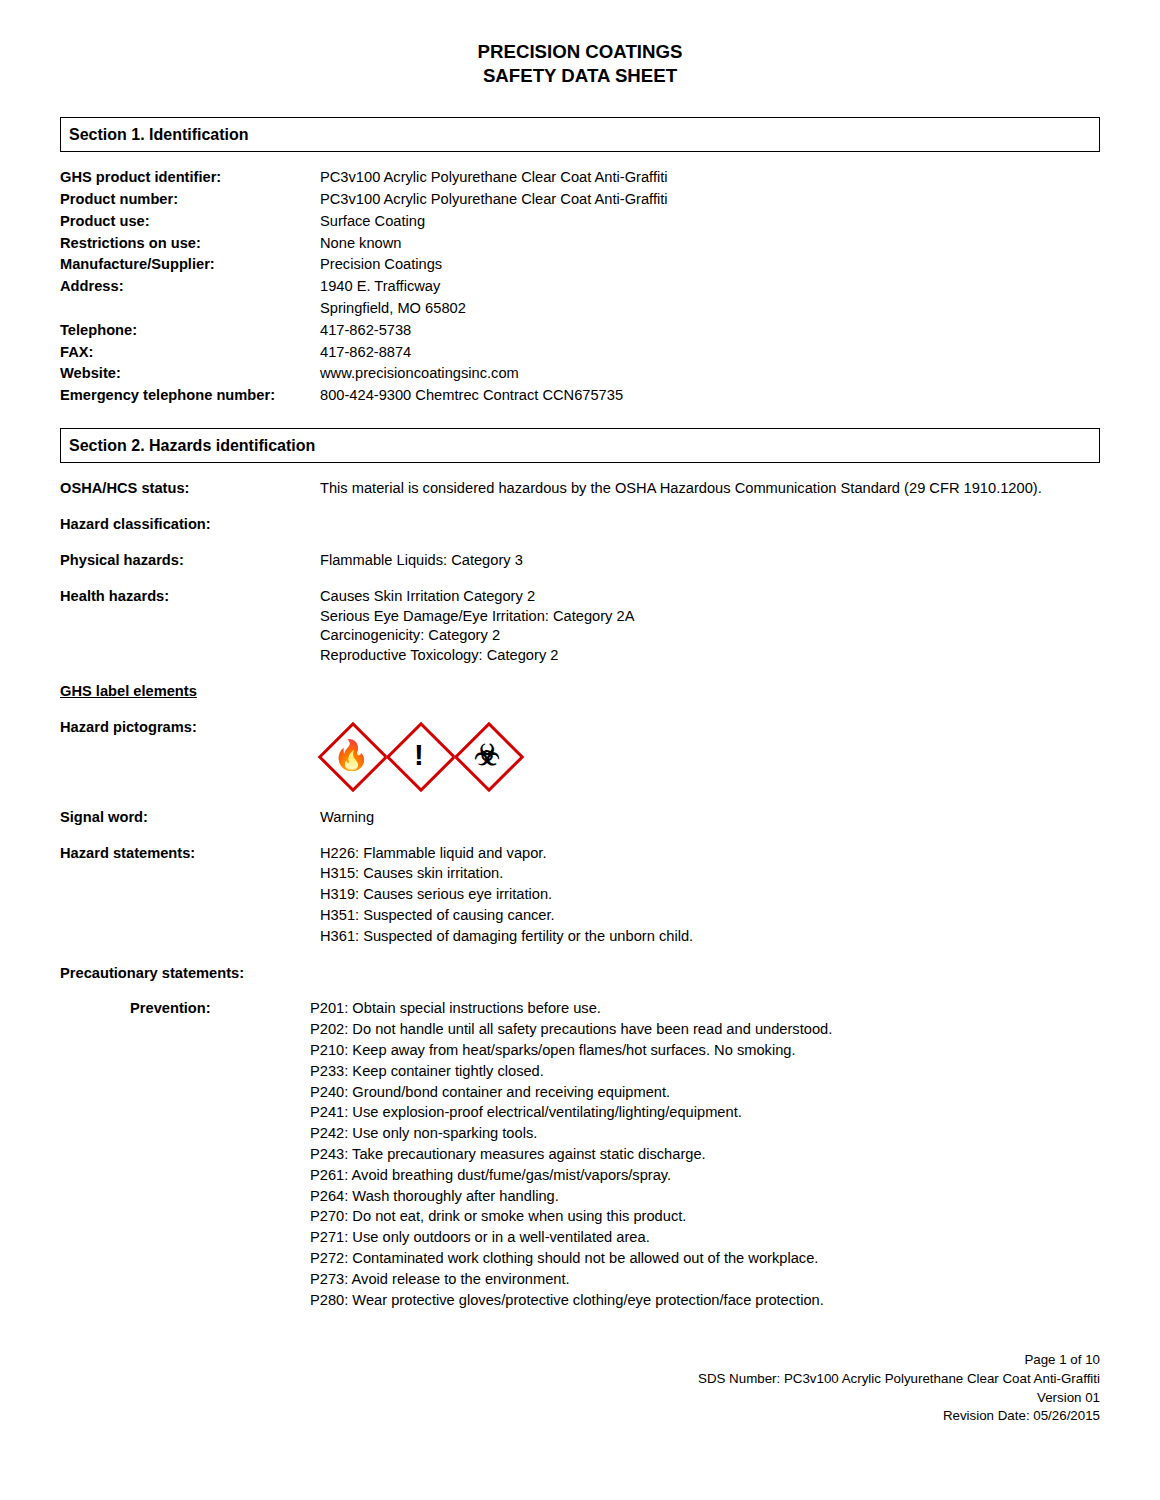PRECISION COATINGS
SAFETY DATA SHEET
Section 1. Identification
GHS product identifier:
PC3v100 Acrylic Polyurethane Clear Coat Anti-Graffiti
Product number:
PC3v100 Acrylic Polyurethane Clear Coat Anti-Graffiti
Product use:
Surface Coating
Restrictions on use:
None known
Manufacture/Supplier:
Precision Coatings
Address:
1940 E. Trafficway
Springfield, MO 65802
Telephone:
417-862-5738
FAX:
417-862-8874
Website:
www.precisioncoatingsinc.com
Emergency telephone number:
800-424-9300 Chemtrec Contract CCN675735
Section 2. Hazards identification
OSHA/HCS status:
This material is considered hazardous by the OSHA Hazardous Communication Standard (29 CFR 1910.1200).
Hazard classification:
Physical hazards:
Flammable Liquids: Category 3
Health hazards:
Causes Skin Irritation Category 2
Serious Eye Damage/Eye Irritation: Category 2A
Carcinogenicity: Category 2
Reproductive Toxicology: Category 2
GHS label elements
Hazard pictograms:
🔥
!
☣
Signal word:
Warning
Hazard statements:
H226: Flammable liquid and vapor.
H315: Causes skin irritation.
H319: Causes serious eye irritation.
H351: Suspected of causing cancer.
H361: Suspected of damaging fertility or the unborn child.
Precautionary statements:
Prevention:
P201: Obtain special instructions before use.
P202: Do not handle until all safety precautions have been read and understood.
P210: Keep away from heat/sparks/open flames/hot surfaces. No smoking.
P233: Keep container tightly closed.
P240: Ground/bond container and receiving equipment.
P241: Use explosion-proof electrical/ventilating/lighting/equipment.
P242: Use only non-sparking tools.
P243: Take precautionary measures against static discharge.
P261: Avoid breathing dust/fume/gas/mist/vapors/spray.
P264: Wash thoroughly after handling.
P270: Do not eat, drink or smoke when using this product.
P271: Use only outdoors or in a well-ventilated area.
P272: Contaminated work clothing should not be allowed out of the workplace.
P273: Avoid release to the environment.
P280: Wear protective gloves/protective clothing/eye protection/face protection.
Page 1 of 10
SDS Number: PC3v100 Acrylic Polyurethane Clear Coat Anti-Graffiti
Version 01
Revision Date: 05/26/2015